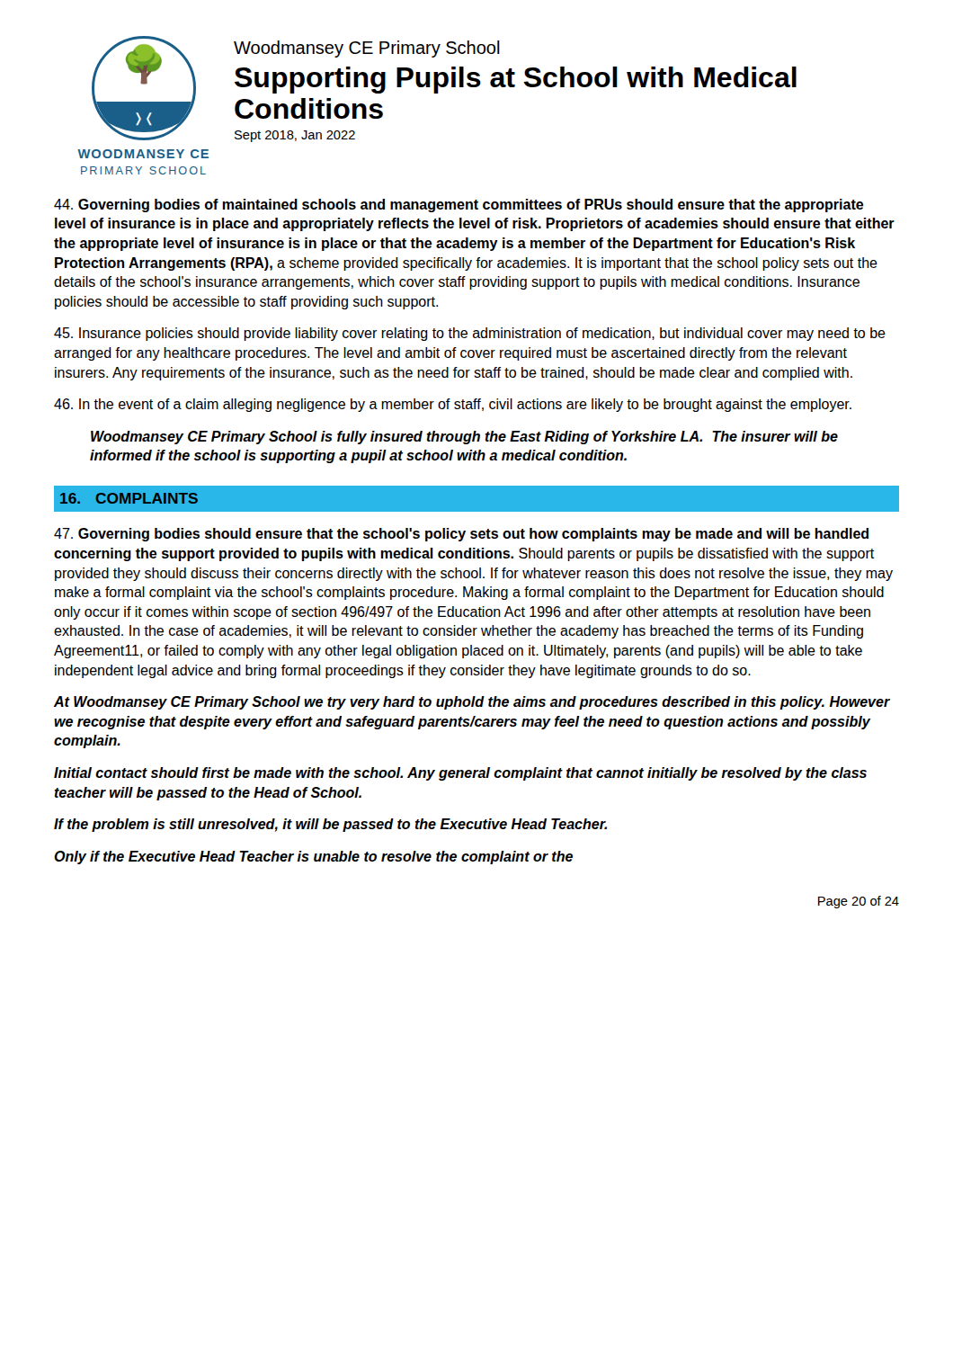🌳
❭❬
WOODMANSEY CE PRIMARY SCHOOL
Woodmansey CE Primary School
Supporting Pupils at School with Medical Conditions
Sept 2018, Jan 2022
44. Governing bodies of maintained schools and management committees of PRUs should ensure that the appropriate level of insurance is in place and appropriately reflects the level of risk. Proprietors of academies should ensure that either the appropriate level of insurance is in place or that the academy is a member of the Department for Education's Risk Protection Arrangements (RPA), a scheme provided specifically for academies. It is important that the school policy sets out the details of the school's insurance arrangements, which cover staff providing support to pupils with medical conditions. Insurance policies should be accessible to staff providing such support.
45. Insurance policies should provide liability cover relating to the administration of medication, but individual cover may need to be arranged for any healthcare procedures. The level and ambit of cover required must be ascertained directly from the relevant insurers. Any requirements of the insurance, such as the need for staff to be trained, should be made clear and complied with.
46. In the event of a claim alleging negligence by a member of staff, civil actions are likely to be brought against the employer.
Woodmansey CE Primary School is fully insured through the East Riding of Yorkshire LA. The insurer will be informed if the school is supporting a pupil at school with a medical condition.
16. COMPLAINTS
47. Governing bodies should ensure that the school's policy sets out how complaints may be made and will be handled concerning the support provided to pupils with medical conditions. Should parents or pupils be dissatisfied with the support provided they should discuss their concerns directly with the school. If for whatever reason this does not resolve the issue, they may make a formal complaint via the school's complaints procedure. Making a formal complaint to the Department for Education should only occur if it comes within scope of section 496/497 of the Education Act 1996 and after other attempts at resolution have been exhausted. In the case of academies, it will be relevant to consider whether the academy has breached the terms of its Funding Agreement11, or failed to comply with any other legal obligation placed on it. Ultimately, parents (and pupils) will be able to take independent legal advice and bring formal proceedings if they consider they have legitimate grounds to do so.
At Woodmansey CE Primary School we try very hard to uphold the aims and procedures described in this policy. However we recognise that despite every effort and safeguard parents/carers may feel the need to question actions and possibly complain.
Initial contact should first be made with the school. Any general complaint that cannot initially be resolved by the class teacher will be passed to the Head of School.
If the problem is still unresolved, it will be passed to the Executive Head Teacher.
Only if the Executive Head Teacher is unable to resolve the complaint or the
Page 20 of 24